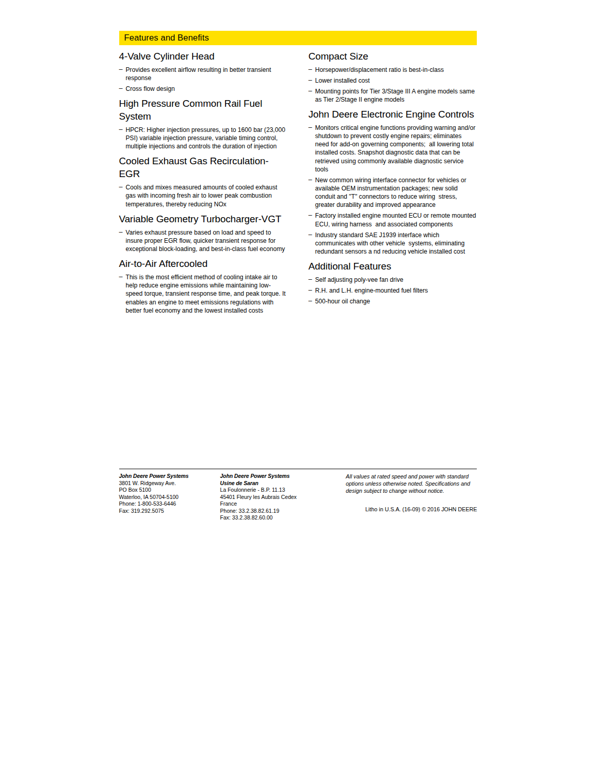Features and Benefits
4-Valve Cylinder Head
Provides excellent airflow resulting in better transient response
Cross flow design
High Pressure Common Rail Fuel System
HPCR: Higher injection pressures, up to 1600 bar (23,000 PSI) variable injection pressure, variable timing control, multiple injections and controls the duration of injection
Cooled Exhaust Gas Recirculation-EGR
Cools and mixes measured amounts of cooled exhaust gas with incoming fresh air to lower peak combustion temperatures, thereby reducing NOx
Variable Geometry Turbocharger-VGT
Varies exhaust pressure based on load and speed to insure proper EGR flow, quicker transient response for exceptional block-loading, and best-in-class fuel economy
Air-to-Air Aftercooled
This is the most efficient method of cooling intake air to help reduce engine emissions while maintaining low-speed torque, transient response time, and peak torque. It enables an engine to meet emissions regulations with better fuel economy and the lowest installed costs
Compact Size
Horsepower/displacement ratio is best-in-class
Lower installed cost
Mounting points for Tier 3/Stage III A engine models same as Tier 2/Stage II engine models
John Deere Electronic Engine Controls
Monitors critical engine functions providing warning and/or shutdown to prevent costly engine repairs; eliminates need for add-on governing components; all lowering total installed costs. Snapshot diagnostic data that can be retrieved using commonly available diagnostic service tools
New common wiring interface connector for vehicles or available OEM instrumentation packages; new solid conduit and "T" connectors to reduce wiring stress, greater durability and improved appearance
Factory installed engine mounted ECU or remote mounted ECU, wiring harness and associated components
Industry standard SAE J1939 interface which communicates with other vehicle systems, eliminating redundant sensors a nd reducing vehicle installed cost
Additional Features
Self adjusting poly-vee fan drive
R.H. and L.H. engine-mounted fuel filters
500-hour oil change
John Deere Power Systems
3801 W. Ridgeway Ave.
PO Box 5100
Waterloo, IA 50704-5100
Phone: 1-800-533-6446
Fax: 319.292.5075
John Deere Power Systems
Usine de Saran
La Foulonnerie - B.P. 11.13
45401 Fleury les Aubrais Cedex
France
Phone: 33.2.38.82.61.19
Fax: 33.2.38.82.60.00
All values at rated speed and power with standard options unless otherwise noted. Specifications and design subject to change without notice.
Litho in U.S.A. (16-09) © 2016 JOHN DEERE